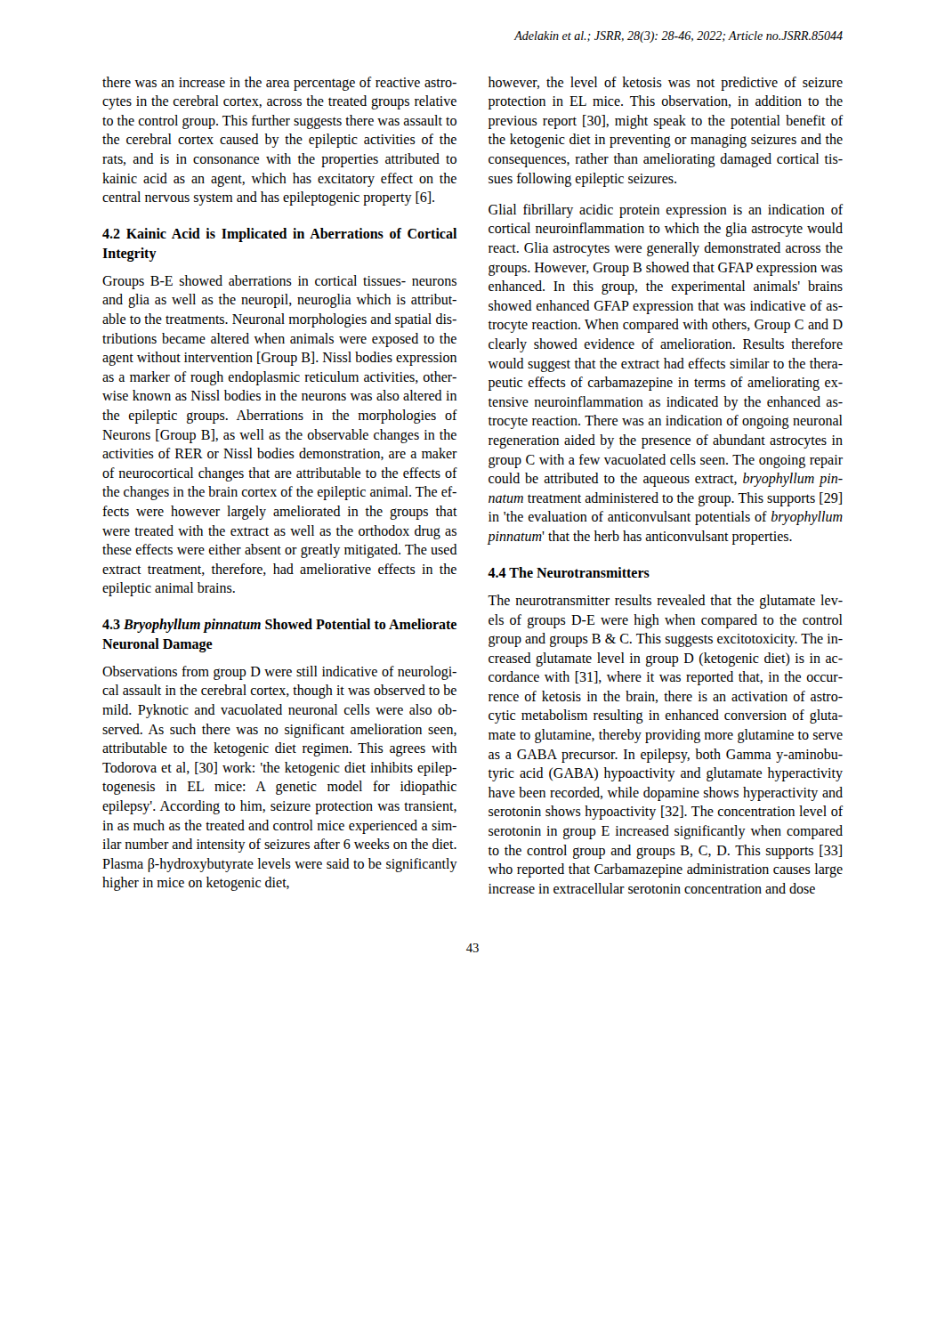Adelakin et al.; JSRR, 28(3): 28-46, 2022; Article no.JSRR.85044
there was an increase in the area percentage of reactive astrocytes in the cerebral cortex, across the treated groups relative to the control group. This further suggests there was assault to the cerebral cortex caused by the epileptic activities of the rats, and is in consonance with the properties attributed to kainic acid as an agent, which has excitatory effect on the central nervous system and has epileptogenic property [6].
4.2 Kainic Acid is Implicated in Aberrations of Cortical Integrity
Groups B-E showed aberrations in cortical tissues- neurons and glia as well as the neuropil, neuroglia which is attributable to the treatments. Neuronal morphologies and spatial distributions became altered when animals were exposed to the agent without intervention [Group B]. Nissl bodies expression as a marker of rough endoplasmic reticulum activities, otherwise known as Nissl bodies in the neurons was also altered in the epileptic groups. Aberrations in the morphologies of Neurons [Group B], as well as the observable changes in the activities of RER or Nissl bodies demonstration, are a maker of neurocortical changes that are attributable to the effects of the changes in the brain cortex of the epileptic animal. The effects were however largely ameliorated in the groups that were treated with the extract as well as the orthodox drug as these effects were either absent or greatly mitigated. The used extract treatment, therefore, had ameliorative effects in the epileptic animal brains.
4.3 Bryophyllum pinnatum Showed Potential to Ameliorate Neuronal Damage
Observations from group D were still indicative of neurological assault in the cerebral cortex, though it was observed to be mild. Pyknotic and vacuolated neuronal cells were also observed. As such there was no significant amelioration seen, attributable to the ketogenic diet regimen. This agrees with Todorova et al, [30] work: 'the ketogenic diet inhibits epileptogenesis in EL mice: A genetic model for idiopathic epilepsy'. According to him, seizure protection was transient, in as much as the treated and control mice experienced a similar number and intensity of seizures after 6 weeks on the diet. Plasma β-hydroxybutyrate levels were said to be significantly higher in mice on ketogenic diet,
however, the level of ketosis was not predictive of seizure protection in EL mice. This observation, in addition to the previous report [30], might speak to the potential benefit of the ketogenic diet in preventing or managing seizures and the consequences, rather than ameliorating damaged cortical tissues following epileptic seizures.
Glial fibrillary acidic protein expression is an indication of cortical neuroinflammation to which the glia astrocyte would react. Glia astrocytes were generally demonstrated across the groups. However, Group B showed that GFAP expression was enhanced. In this group, the experimental animals' brains showed enhanced GFAP expression that was indicative of astrocyte reaction. When compared with others, Group C and D clearly showed evidence of amelioration. Results therefore would suggest that the extract had effects similar to the therapeutic effects of carbamazepine in terms of ameliorating extensive neuroinflammation as indicated by the enhanced astrocyte reaction. There was an indication of ongoing neuronal regeneration aided by the presence of abundant astrocytes in group C with a few vacuolated cells seen. The ongoing repair could be attributed to the aqueous extract, bryophyllum pinnatum treatment administered to the group. This supports [29] in 'the evaluation of anticonvulsant potentials of bryophyllum pinnatum' that the herb has anticonvulsant properties.
4.4 The Neurotransmitters
The neurotransmitter results revealed that the glutamate levels of groups D-E were high when compared to the control group and groups B & C. This suggests excitotoxicity. The increased glutamate level in group D (ketogenic diet) is in accordance with [31], where it was reported that, in the occurrence of ketosis in the brain, there is an activation of astrocytic metabolism resulting in enhanced conversion of glutamate to glutamine, thereby providing more glutamine to serve as a GABA precursor. In epilepsy, both Gamma y-aminobutyric acid (GABA) hypoactivity and glutamate hyperactivity have been recorded, while dopamine shows hyperactivity and serotonin shows hypoactivity [32]. The concentration level of serotonin in group E increased significantly when compared to the control group and groups B, C, D. This supports [33] who reported that Carbamazepine administration causes large increase in extracellular serotonin concentration and dose
43